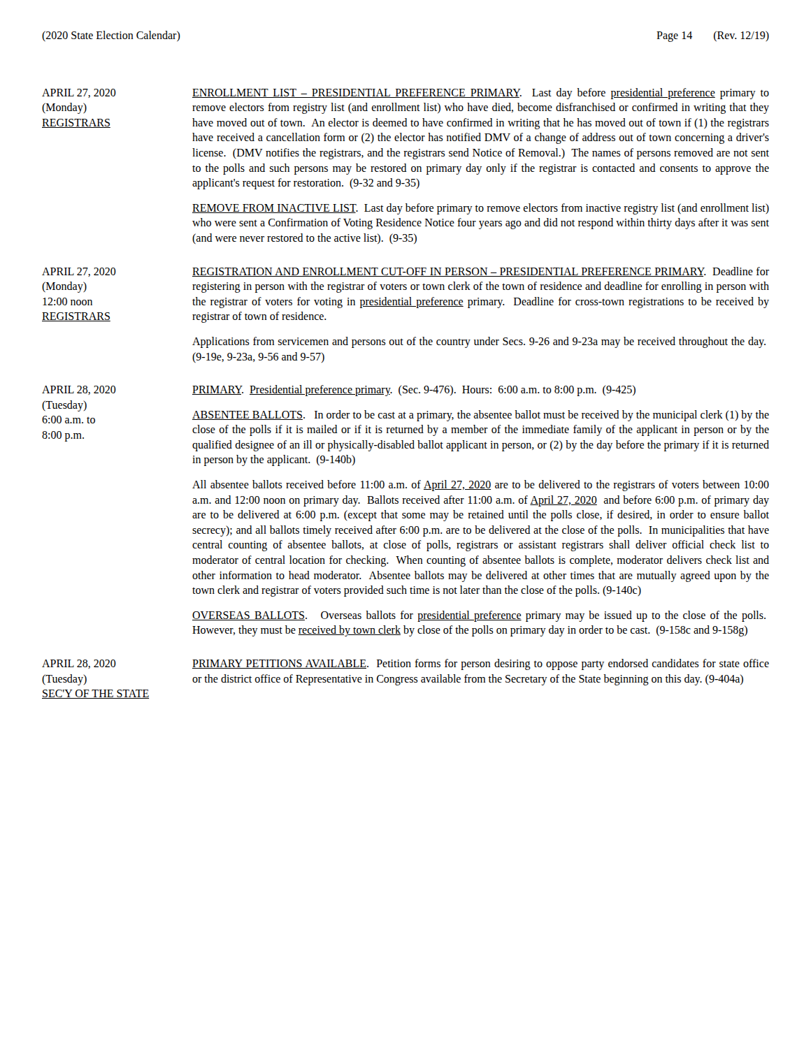(2020 State Election Calendar)
Page 14(Rev. 12/19)
| APRIL 27, 2020 (Monday) REGISTRARS | ENROLLMENT LIST – PRESIDENTIAL PREFERENCE PRIMARY . Last day before presidential preference primary to remove electors from registry list (and enrollment list) who have died, become disfranchised or confirmed in writing that they have moved out of town. An elector is deemed to have confirmed in writing that he has moved out of town if (1) the registrars have received a cancellation form or (2) the elector has notified DMV of a change of address out of town concerning a driver's license. (DMV notifies the registrars, and the registrars send Notice of Removal.) The names of persons removed are not sent to the polls and such persons may be restored on primary day only if the registrar is contacted and consents to approve the applicant's request for restoration. (9-32 and 9-35) REMOVE FROM INACTIVE LIST . Last day before primary to remove electors from inactive registry list (and enrollment list) who were sent a Confirmation of Voting Residence Notice four years ago and did not respond within thirty days after it was sent (and were never restored to the active list). (9-35) |
| APRIL 27, 2020 (Monday) 12:00 noon REGISTRARS | REGISTRATION AND ENROLLMENT CUT-OFF IN PERSON – PRESIDENTIAL PREFERENCE PRIMARY . Deadline for registering in person with the registrar of voters or town clerk of the town of residence and deadline for enrolling in person with the registrar of voters for voting in presidential preference primary. Deadline for cross-town registrations to be received by registrar of town of residence. Applications from servicemen and persons out of the country under Secs. 9-26 and 9-23a may be received throughout the day. (9-19e, 9-23a, 9-56 and 9-57) |
| APRIL 28, 2020 (Tuesday) 6:00 a.m. to 8:00 p.m. | PRIMARY . Presidential preference primary . (Sec. 9-476). Hours: 6:00 a.m. to 8:00 p.m. (9-425) ABSENTEE BALLOTS . In order to be cast at a primary, the absentee ballot must be received by the municipal clerk (1) by the close of the polls if it is mailed or if it is returned by a member of the immediate family of the applicant in person or by the qualified designee of an ill or physically-disabled ballot applicant in person, or (2) by the day before the primary if it is returned in person by the applicant. (9-140b) All absentee ballots received before 11:00 a.m. of April 27, 2020 are to be delivered to the registrars of voters between 10:00 a.m. and 12:00 noon on primary day. Ballots received after 11:00 a.m. of April 27, 2020 and before 6:00 p.m. of primary day are to be delivered at 6:00 p.m. (except that some may be retained until the polls close, if desired, in order to ensure ballot secrecy); and all ballots timely received after 6:00 p.m. are to be delivered at the close of the polls. In municipalities that have central counting of absentee ballots, at close of polls, registrars or assistant registrars shall deliver official check list to moderator of central location for checking. When counting of absentee ballots is complete, moderator delivers check list and other information to head moderator. Absentee ballots may be delivered at other times that are mutually agreed upon by the town clerk and registrar of voters provided such time is not later than the close of the polls. (9-140c) OVERSEAS BALLOTS . Overseas ballots for presidential preference primary may be issued up to the close of the polls. However, they must be received by town clerk by close of the polls on primary day in order to be cast. (9-158c and 9-158g) |
| APRIL 28, 2020 (Tuesday) SEC'Y OF THE STATE | PRIMARY PETITIONS AVAILABLE . Petition forms for person desiring to oppose party endorsed candidates for state office or the district office of Representative in Congress available from the Secretary of the State beginning on this day. (9-404a) |